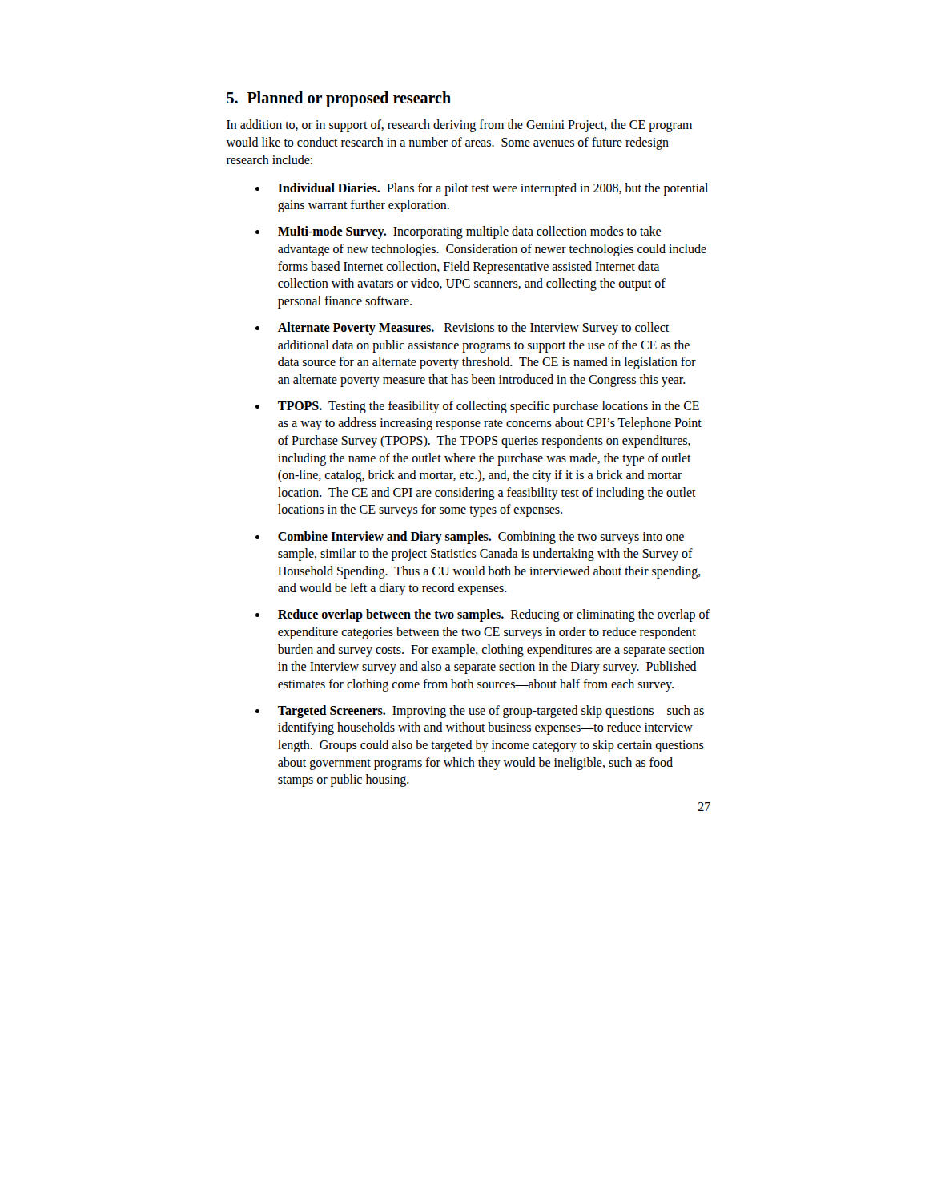5. Planned or proposed research
In addition to, or in support of, research deriving from the Gemini Project, the CE program would like to conduct research in a number of areas. Some avenues of future redesign research include:
Individual Diaries. Plans for a pilot test were interrupted in 2008, but the potential gains warrant further exploration.
Multi-mode Survey. Incorporating multiple data collection modes to take advantage of new technologies. Consideration of newer technologies could include forms based Internet collection, Field Representative assisted Internet data collection with avatars or video, UPC scanners, and collecting the output of personal finance software.
Alternate Poverty Measures. Revisions to the Interview Survey to collect additional data on public assistance programs to support the use of the CE as the data source for an alternate poverty threshold. The CE is named in legislation for an alternate poverty measure that has been introduced in the Congress this year.
TPOPS. Testing the feasibility of collecting specific purchase locations in the CE as a way to address increasing response rate concerns about CPI’s Telephone Point of Purchase Survey (TPOPS). The TPOPS queries respondents on expenditures, including the name of the outlet where the purchase was made, the type of outlet (on-line, catalog, brick and mortar, etc.), and, the city if it is a brick and mortar location. The CE and CPI are considering a feasibility test of including the outlet locations in the CE surveys for some types of expenses.
Combine Interview and Diary samples. Combining the two surveys into one sample, similar to the project Statistics Canada is undertaking with the Survey of Household Spending. Thus a CU would both be interviewed about their spending, and would be left a diary to record expenses.
Reduce overlap between the two samples. Reducing or eliminating the overlap of expenditure categories between the two CE surveys in order to reduce respondent burden and survey costs. For example, clothing expenditures are a separate section in the Interview survey and also a separate section in the Diary survey. Published estimates for clothing come from both sources—about half from each survey.
Targeted Screeners. Improving the use of group-targeted skip questions—such as identifying households with and without business expenses—to reduce interview length. Groups could also be targeted by income category to skip certain questions about government programs for which they would be ineligible, such as food stamps or public housing.
27